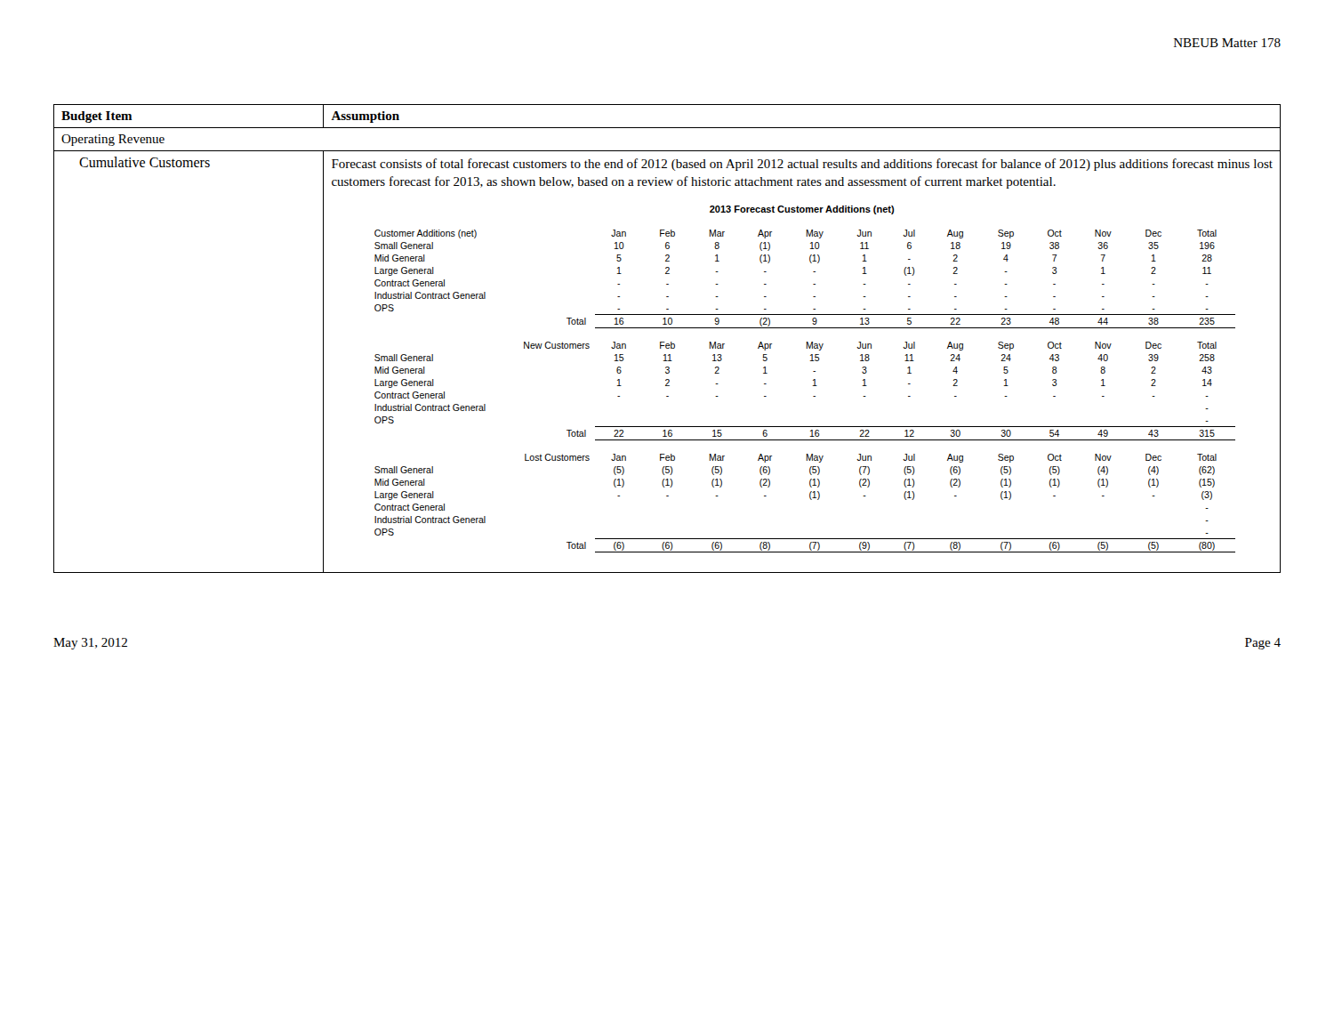NBEUB Matter 178
| Budget Item | Assumption |
| Operating Revenue |
| Cumulative Customers | Forecast consists of total forecast customers to the end of 2012 (based on April 2012 actual results and additions forecast for balance of 2012) plus additions forecast minus lost customers forecast for 2013, as shown below, based on a review of historic attachment rates and assessment of current market potential. 2013 Forecast Customer Additions (net) / Customer Additions (net) / Jan / Feb / Mar / Apr / May / Jun / Jul / Aug / Sep / Oct / Nov / Dec / Total / / --- / --- / --- / --- / --- / --- / --- / --- / --- / --- / --- / --- / --- / --- / / Small General / 10 / 6 / 8 / (1) / 10 / 11 / 6 / 18 / 19 / 38 / 36 / 35 / 196 / / Mid General / 5 / 2 / 1 / (1) / (1) / 1 / - / 2 / 4 / 7 / 7 / 1 / 28 / / Large General / 1 / 2 / - / - / - / 1 / (1) / 2 / - / 3 / 1 / 2 / 11 / / Contract General / - / - / - / - / - / - / - / - / - / - / - / - / - / / Industrial Contract General / - / - / - / - / - / - / - / - / - / - / - / - / - / / OPS / - / - / - / - / - / - / - / - / - / - / - / - / - / / Total / 16 / 10 / 9 / (2) / 9 / 13 / 5 / 22 / 23 / 48 / 44 / 38 / 235 / / New Customers / Jan / Feb / Mar / Apr / May / Jun / Jul / Aug / Sep / Oct / Nov / Dec / Total / / Small General / 15 / 11 / 13 / 5 / 15 / 18 / 11 / 24 / 24 / 43 / 40 / 39 / 258 / / Mid General / 6 / 3 / 2 / 1 / - / 3 / 1 / 4 / 5 / 8 / 8 / 2 / 43 / / Large General / 1 / 2 / - / - / 1 / 1 / - / 2 / 1 / 3 / 1 / 2 / 14 / / Contract General / - / - / - / - / - / - / - / - / - / - / - / - / - / / Industrial Contract General / / / / / / / / / / / / / - / / OPS / / / / / / / / / / / / / - / / Total / 22 / 16 / 15 / 6 / 16 / 22 / 12 / 30 / 30 / 54 / 49 / 43 / 315 / / Lost Customers / Jan / Feb / Mar / Apr / May / Jun / Jul / Aug / Sep / Oct / Nov / Dec / Total / / Small General / (5) / (5) / (5) / (6) / (5) / (7) / (5) / (6) / (5) / (5) / (4) / (4) / (62) / / Mid General / (1) / (1) / (1) / (2) / (1) / (2) / (1) / (2) / (1) / (1) / (1) / (1) / (15) / / Large General / - / - / - / - / (1) / - / (1) / - / (1) / - / - / - / (3) / / Contract General / / / / / / / / / / / / / - / / Industrial Contract General / / / / / / / / / / / / / - / / OPS / / / / / / / / / / / / / - / / Total / (6) / (6) / (6) / (8) / (7) / (9) / (7) / (8) / (7) / (6) / (5) / (5) / (80) / |
May 31, 2012 Page 4